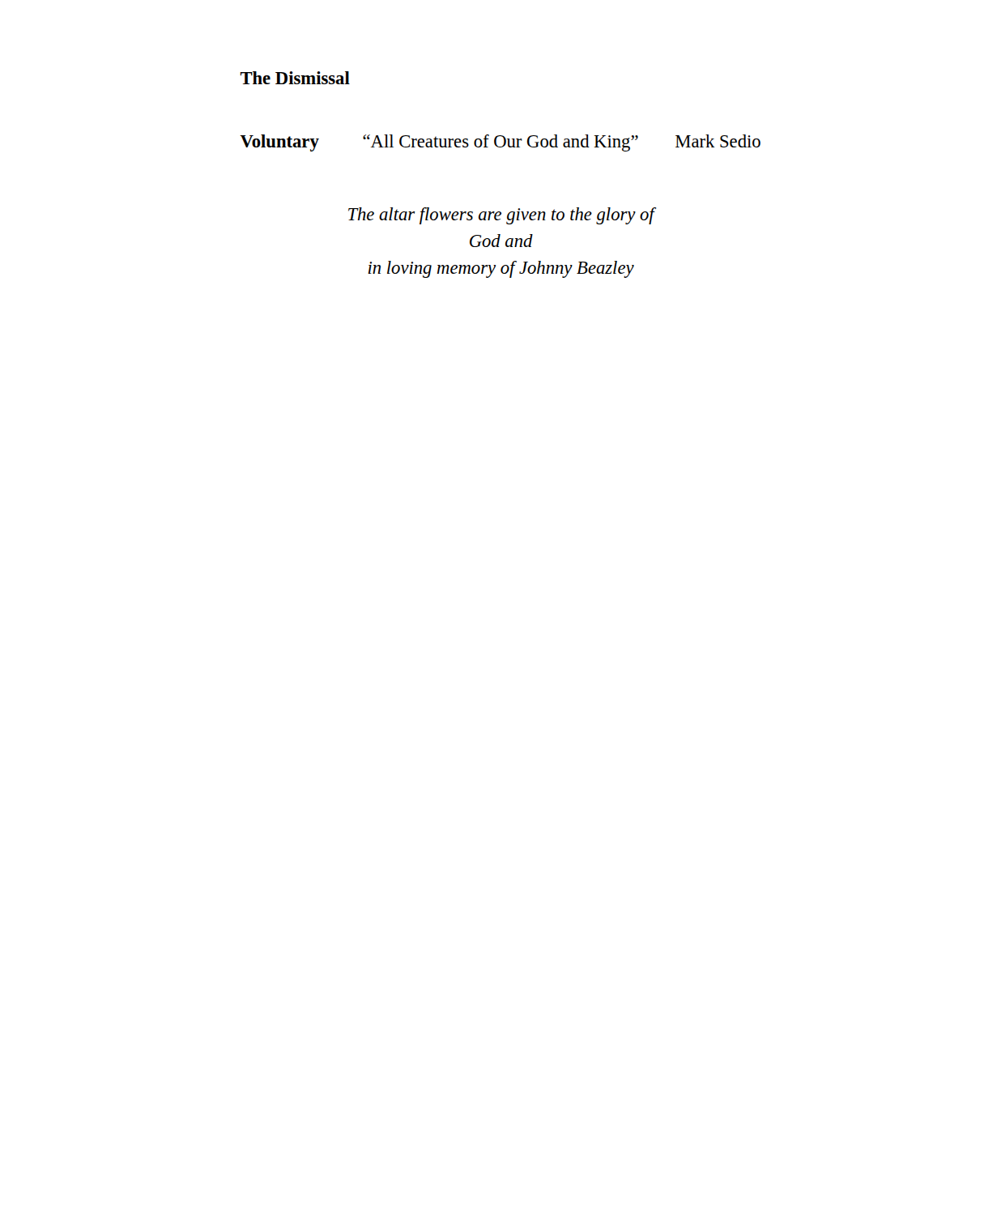The Dismissal
| Voluntary | “All Creatures of Our God and King” | Mark Sedio |
The altar flowers are given to the glory of God and
in loving memory of Johnny Beazley